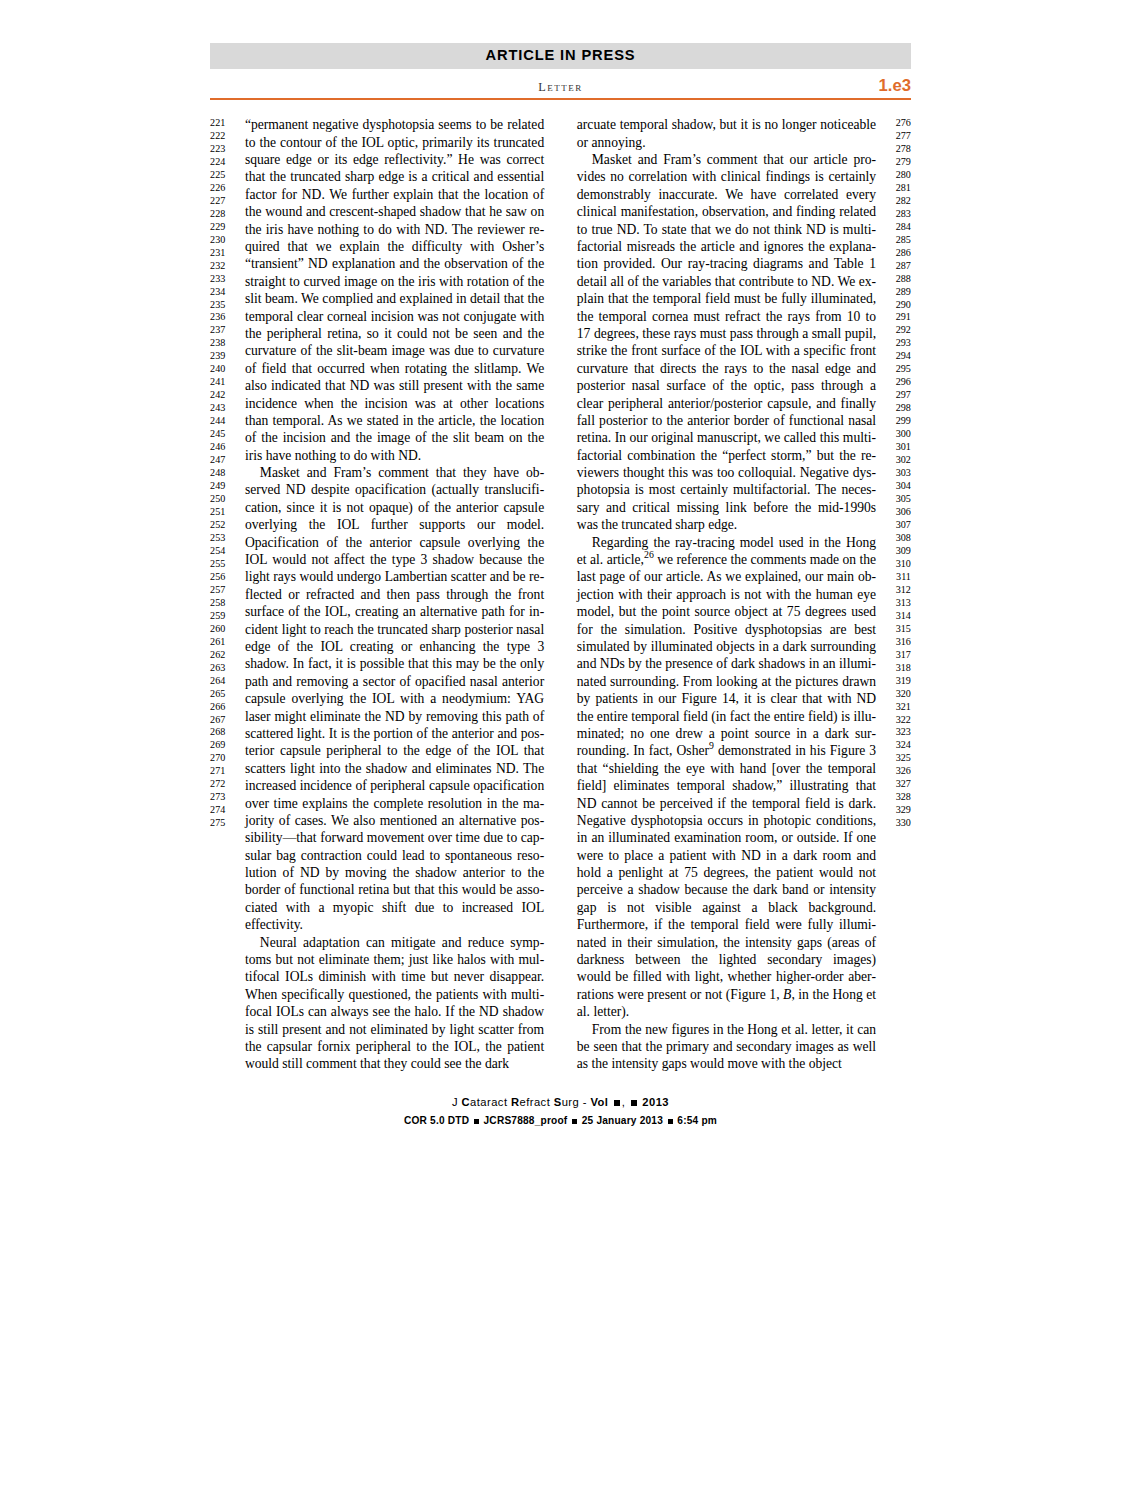ARTICLE IN PRESS
Letter
1.e3
221222223224225 226227228229230 231232233234235 236237238239240 241242243244245 246247248249250 251252253254255 256257258259260 261262263264265 266267268269270 271272273274275
“permanent negative dysphotopsia seems to be related to the contour of the IOL optic, primarily its truncated square edge or its edge reflectivity.” He was correct that the truncated sharp edge is a critical and essential factor for ND. We further explain that the location of the wound and crescent-shaped shadow that he saw on the iris have nothing to do with ND. The reviewer required that we explain the difficulty with Osher’s “transient” ND explanation and the observation of the straight to curved image on the iris with rotation of the slit beam. We complied and explained in detail that the temporal clear corneal incision was not conjugate with the peripheral retina, so it could not be seen and the curvature of the slit-beam image was due to curvature of field that occurred when rotating the slitlamp. We also indicated that ND was still present with the same incidence when the incision was at other locations than temporal. As we stated in the article, the location of the incision and the image of the slit beam on the iris have nothing to do with ND.
Masket and Fram’s comment that they have observed ND despite opacification (actually translucification, since it is not opaque) of the anterior capsule overlying the IOL further supports our model. Opacification of the anterior capsule overlying the IOL would not affect the type 3 shadow because the light rays would undergo Lambertian scatter and be reflected or refracted and then pass through the front surface of the IOL, creating an alternative path for incident light to reach the truncated sharp posterior nasal edge of the IOL creating or enhancing the type 3 shadow. In fact, it is possible that this may be the only path and removing a sector of opacified nasal anterior capsule overlying the IOL with a neodymium: YAG laser might eliminate the ND by removing this path of scattered light. It is the portion of the anterior and posterior capsule peripheral to the edge of the IOL that scatters light into the shadow and eliminates ND. The increased incidence of peripheral capsule opacification over time explains the complete resolution in the majority of cases. We also mentioned an alternative possibility—that forward movement over time due to capsular bag contraction could lead to spontaneous resolution of ND by moving the shadow anterior to the border of functional retina but that this would be associated with a myopic shift due to increased IOL effectivity.
Neural adaptation can mitigate and reduce symptoms but not eliminate them; just like halos with multifocal IOLs diminish with time but never disappear. When specifically questioned, the patients with multifocal IOLs can always see the halo. If the ND shadow is still present and not eliminated by light scatter from the capsular fornix peripheral to the IOL, the patient would still comment that they could see the dark
arcuate temporal shadow, but it is no longer noticeable or annoying.
Masket and Fram’s comment that our article provides no correlation with clinical findings is certainly demonstrably inaccurate. We have correlated every clinical manifestation, observation, and finding related to true ND. To state that we do not think ND is multifactorial misreads the article and ignores the explanation provided. Our ray-tracing diagrams and Table 1 detail all of the variables that contribute to ND. We explain that the temporal field must be fully illuminated, the temporal cornea must refract the rays from 10 to 17 degrees, these rays must pass through a small pupil, strike the front surface of the IOL with a specific front curvature that directs the rays to the nasal edge and posterior nasal surface of the optic, pass through a clear peripheral anterior/posterior capsule, and finally fall posterior to the anterior border of functional nasal retina. In our original manuscript, we called this multifactorial combination the “perfect storm,” but the reviewers thought this was too colloquial. Negative dysphotopsia is most certainly multifactorial. The necessary and critical missing link before the mid-1990s was the truncated sharp edge.
Regarding the ray-tracing model used in the Hong et al. article,26 we reference the comments made on the last page of our article. As we explained, our main objection with their approach is not with the human eye model, but the point source object at 75 degrees used for the simulation. Positive dysphotopsias are best simulated by illuminated objects in a dark surrounding and NDs by the presence of dark shadows in an illuminated surrounding. From looking at the pictures drawn by patients in our Figure 14, it is clear that with ND the entire temporal field (in fact the entire field) is illuminated; no one drew a point source in a dark surrounding. In fact, Osher9 demonstrated in his Figure 3 that “shielding the eye with hand [over the temporal field] eliminates temporal shadow,” illustrating that ND cannot be perceived if the temporal field is dark. Negative dysphotopsia occurs in photopic conditions, in an illuminated examination room, or outside. If one were to place a patient with ND in a dark room and hold a penlight at 75 degrees, the patient would not perceive a shadow because the dark band or intensity gap is not visible against a black background. Furthermore, if the temporal field were fully illuminated in their simulation, the intensity gaps (areas of darkness between the lighted secondary images) would be filled with light, whether higher-order aberrations were present or not (Figure 1, B, in the Hong et al. letter).
From the new figures in the Hong et al. letter, it can be seen that the primary and secondary images as well as the intensity gaps would move with the object
276277278279280 281282283284285 286287288289290 291292293294295 296297298299300 301302303304305 306307308309310 311312313314315 316317318319320 321322323324325 326327328329330
J Cataract Refract Surg - Vol , 2013
COR 5.0 DTD JCRS7888_proof 25 January 2013 6:54 pm